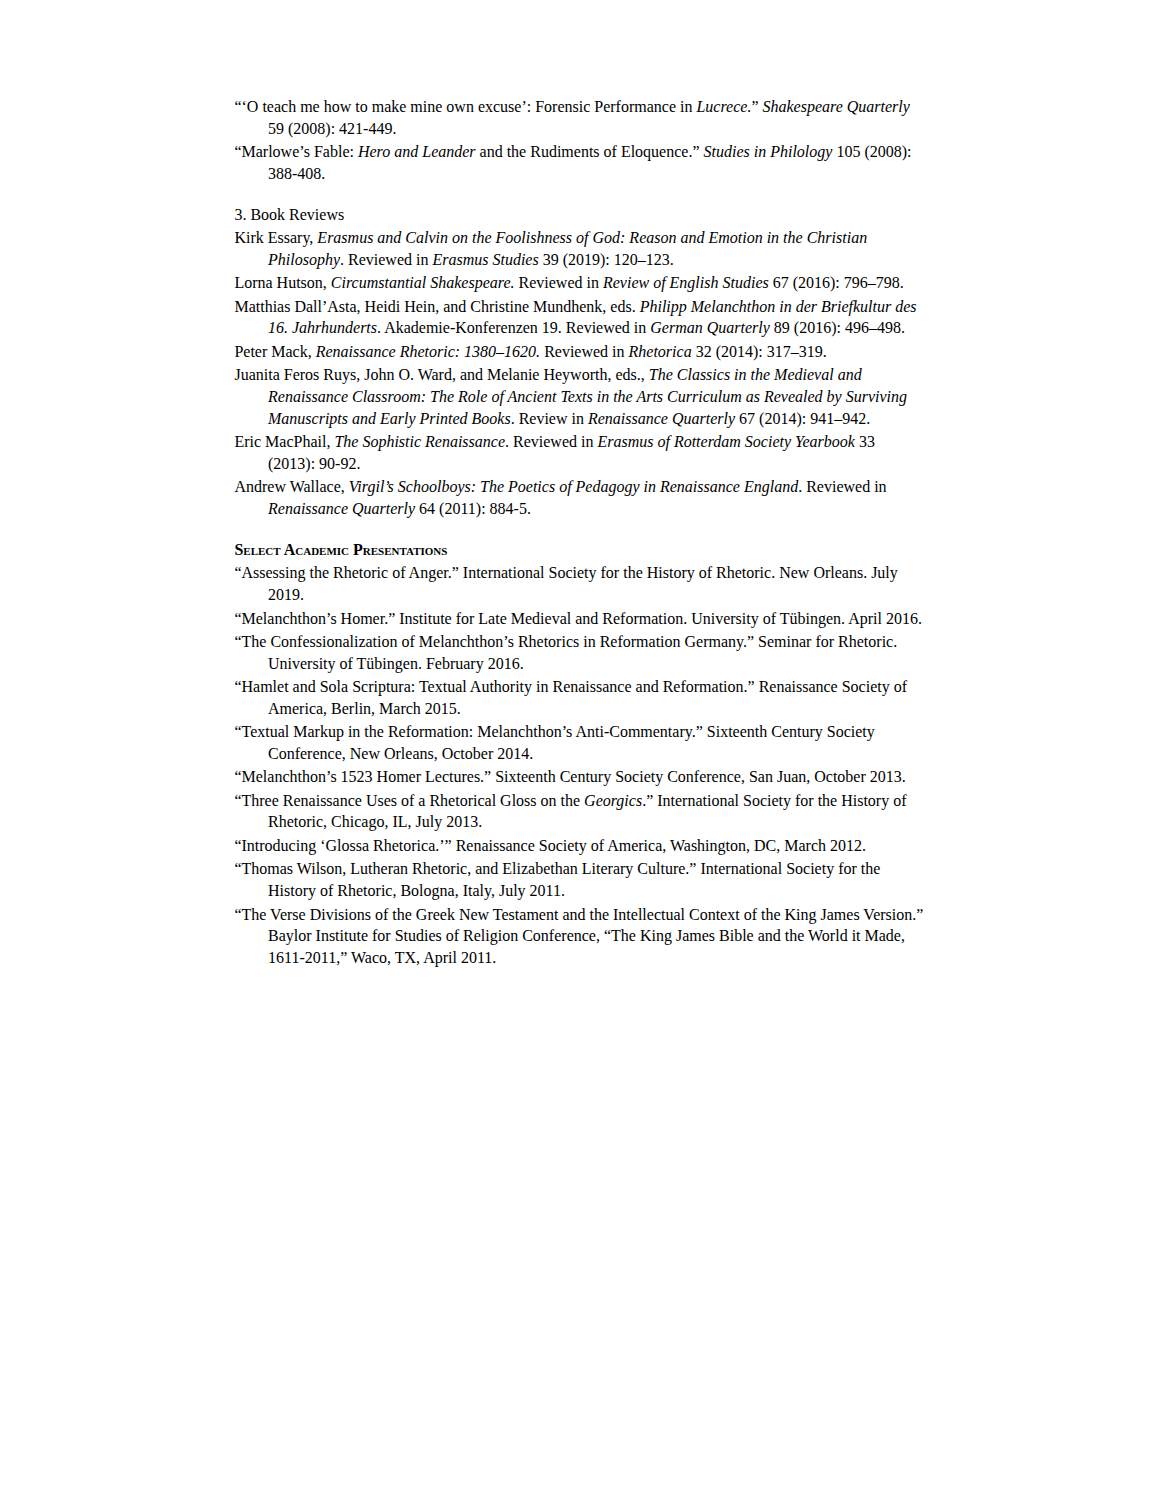“‘O teach me how to make mine own excuse’: Forensic Performance in Lucrece.” Shakespeare Quarterly 59 (2008): 421-449.
“Marlowe’s Fable: Hero and Leander and the Rudiments of Eloquence.” Studies in Philology 105 (2008): 388-408.
3. Book Reviews
Kirk Essary, Erasmus and Calvin on the Foolishness of God: Reason and Emotion in the Christian Philosophy. Reviewed in Erasmus Studies 39 (2019): 120–123.
Lorna Hutson, Circumstantial Shakespeare. Reviewed in Review of English Studies 67 (2016): 796–798.
Matthias Dall’Asta, Heidi Hein, and Christine Mundhenk, eds. Philipp Melanchthon in der Briefkultur des 16. Jahrhunderts. Akademie-Konferenzen 19. Reviewed in German Quarterly 89 (2016): 496–498.
Peter Mack, Renaissance Rhetoric: 1380–1620. Reviewed in Rhetorica 32 (2014): 317–319.
Juanita Feros Ruys, John O. Ward, and Melanie Heyworth, eds., The Classics in the Medieval and Renaissance Classroom: The Role of Ancient Texts in the Arts Curriculum as Revealed by Surviving Manuscripts and Early Printed Books. Review in Renaissance Quarterly 67 (2014): 941–942.
Eric MacPhail, The Sophistic Renaissance. Reviewed in Erasmus of Rotterdam Society Yearbook 33 (2013): 90-92.
Andrew Wallace, Virgil’s Schoolboys: The Poetics of Pedagogy in Renaissance England. Reviewed in Renaissance Quarterly 64 (2011): 884-5.
Select Academic Presentations
“Assessing the Rhetoric of Anger.” International Society for the History of Rhetoric. New Orleans. July 2019.
“Melanchthon’s Homer.” Institute for Late Medieval and Reformation. University of Tübingen. April 2016.
“The Confessionalization of Melanchthon’s Rhetorics in Reformation Germany.” Seminar for Rhetoric. University of Tübingen. February 2016.
“Hamlet and Sola Scriptura: Textual Authority in Renaissance and Reformation.” Renaissance Society of America, Berlin, March 2015.
“Textual Markup in the Reformation: Melanchthon’s Anti-Commentary.” Sixteenth Century Society Conference, New Orleans, October 2014.
“Melanchthon’s 1523 Homer Lectures.” Sixteenth Century Society Conference, San Juan, October 2013.
“Three Renaissance Uses of a Rhetorical Gloss on the Georgics.” International Society for the History of Rhetoric, Chicago, IL, July 2013.
“Introducing ‘Glossa Rhetorica.’” Renaissance Society of America, Washington, DC, March 2012.
“Thomas Wilson, Lutheran Rhetoric, and Elizabethan Literary Culture.” International Society for the History of Rhetoric, Bologna, Italy, July 2011.
“The Verse Divisions of the Greek New Testament and the Intellectual Context of the King James Version.” Baylor Institute for Studies of Religion Conference, “The King James Bible and the World it Made, 1611-2011,” Waco, TX, April 2011.